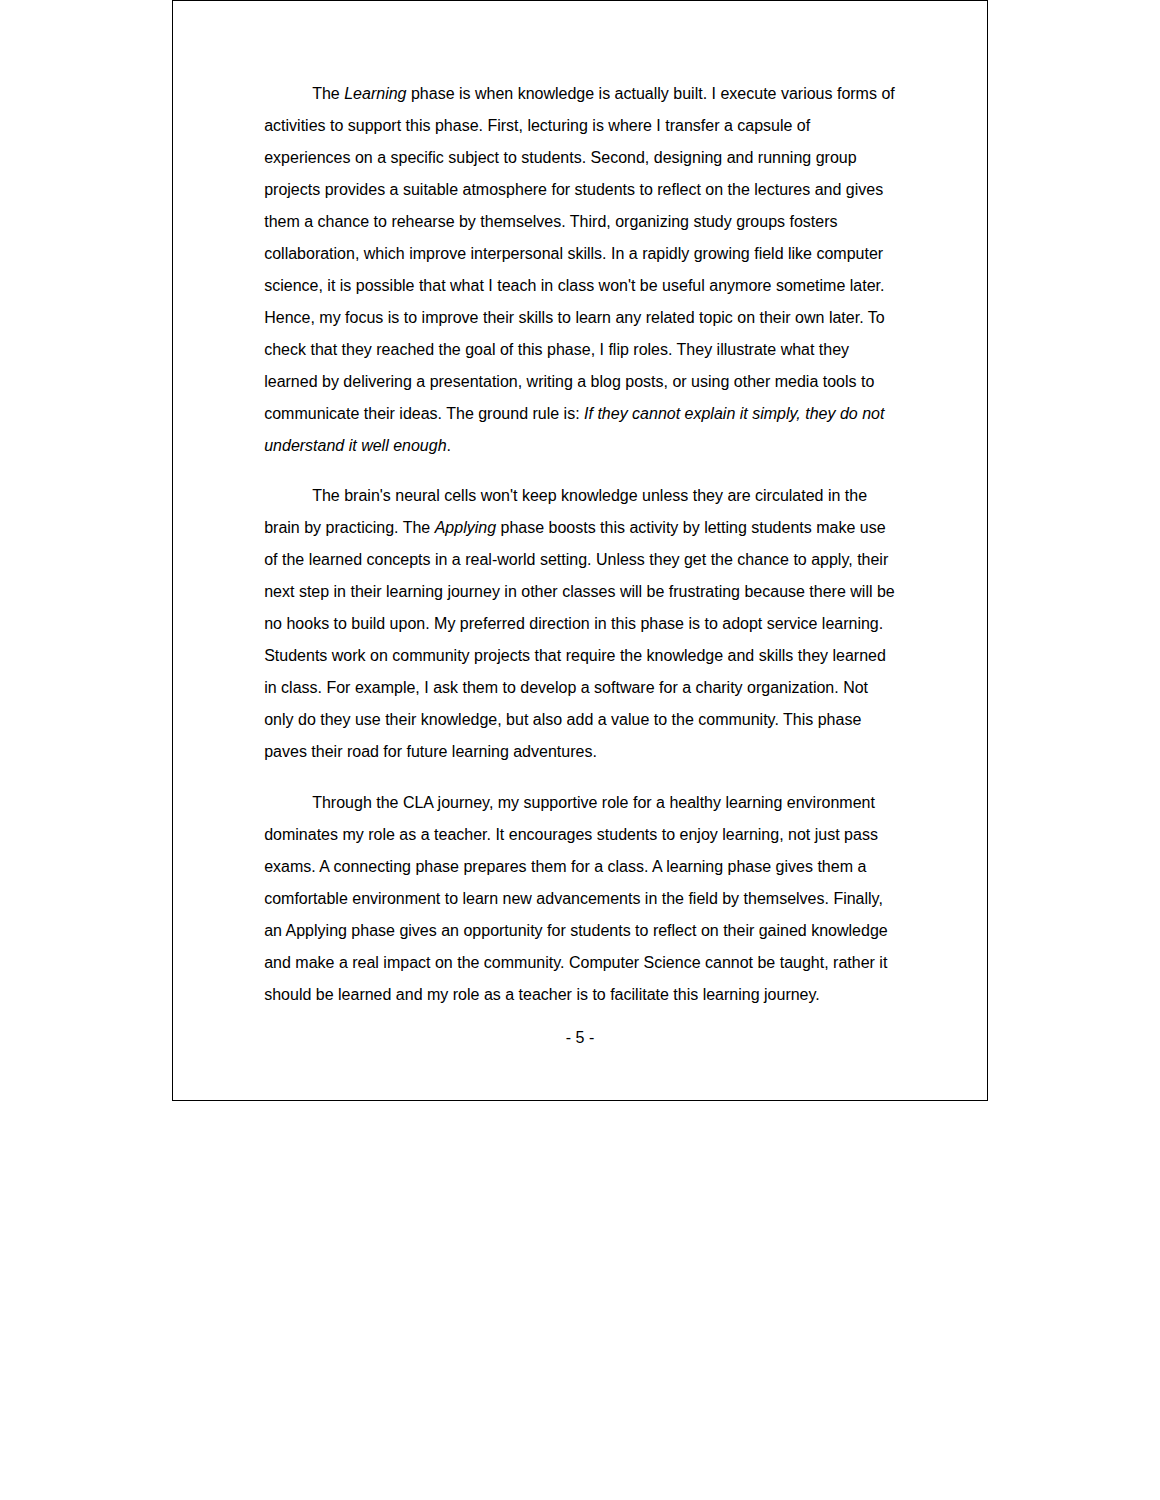The Learning phase is when knowledge is actually built. I execute various forms of activities to support this phase. First, lecturing is where I transfer a capsule of experiences on a specific subject to students. Second, designing and running group projects provides a suitable atmosphere for students to reflect on the lectures and gives them a chance to rehearse by themselves. Third, organizing study groups fosters collaboration, which improve interpersonal skills. In a rapidly growing field like computer science, it is possible that what I teach in class won't be useful anymore sometime later. Hence, my focus is to improve their skills to learn any related topic on their own later. To check that they reached the goal of this phase, I flip roles. They illustrate what they learned by delivering a presentation, writing a blog posts, or using other media tools to communicate their ideas. The ground rule is: If they cannot explain it simply, they do not understand it well enough.
The brain's neural cells won't keep knowledge unless they are circulated in the brain by practicing. The Applying phase boosts this activity by letting students make use of the learned concepts in a real-world setting. Unless they get the chance to apply, their next step in their learning journey in other classes will be frustrating because there will be no hooks to build upon. My preferred direction in this phase is to adopt service learning. Students work on community projects that require the knowledge and skills they learned in class. For example, I ask them to develop a software for a charity organization. Not only do they use their knowledge, but also add a value to the community. This phase paves their road for future learning adventures.
Through the CLA journey, my supportive role for a healthy learning environment dominates my role as a teacher. It encourages students to enjoy learning, not just pass exams. A connecting phase prepares them for a class. A learning phase gives them a comfortable environment to learn new advancements in the field by themselves. Finally, an Applying phase gives an opportunity for students to reflect on their gained knowledge and make a real impact on the community. Computer Science cannot be taught, rather it should be learned and my role as a teacher is to facilitate this learning journey.
- 5 -